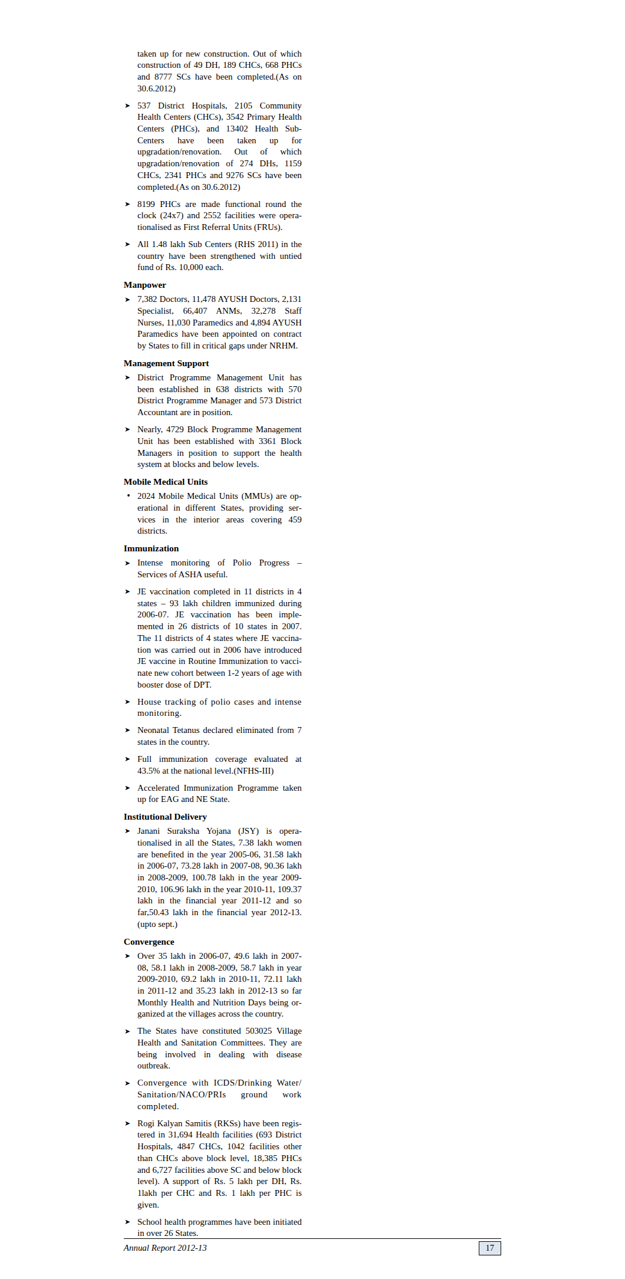taken up for new construction. Out of which construction of 49 DH, 189 CHCs, 668 PHCs and 8777 SCs have been completed.(As on 30.6.2012)
537 District Hospitals, 2105 Community Health Centers (CHCs), 3542 Primary Health Centers (PHCs), and 13402 Health Sub-Centers have been taken up for upgradation/renovation. Out of which upgradation/renovation of 274 DHs, 1159 CHCs, 2341 PHCs and 9276 SCs have been completed.(As on 30.6.2012)
8199 PHCs are made functional round the clock (24x7) and 2552 facilities were operationalised as First Referral Units (FRUs).
All 1.48 lakh Sub Centers (RHS 2011) in the country have been strengthened with untied fund of Rs. 10,000 each.
Manpower
7,382 Doctors, 11,478 AYUSH Doctors, 2,131 Specialist, 66,407 ANMs, 32,278 Staff Nurses, 11,030 Paramedics and 4,894 AYUSH Paramedics have been appointed on contract by States to fill in critical gaps under NRHM.
Management Support
District Programme Management Unit has been established in 638 districts with 570 District Programme Manager and 573 District Accountant are in position.
Nearly, 4729 Block Programme Management Unit has been established with 3361 Block Managers in position to support the health system at blocks and below levels.
Mobile Medical Units
2024 Mobile Medical Units (MMUs) are operational in different States, providing services in the interior areas covering 459 districts.
Immunization
Intense monitoring of Polio Progress – Services of ASHA useful.
JE vaccination completed in 11 districts in 4 states – 93 lakh children immunized during 2006-07. JE vaccination has been implemented in 26 districts of 10 states in 2007. The 11 districts of 4 states where JE vaccination was carried out in 2006 have introduced JE vaccine in Routine Immunization to vaccinate new cohort between 1-2 years of age with booster dose of DPT.
House tracking of polio cases and intense monitoring.
Neonatal Tetanus declared eliminated from 7 states in the country.
Full immunization coverage evaluated at 43.5% at the national level.(NFHS-III)
Accelerated Immunization Programme taken up for EAG and NE State.
Institutional Delivery
Janani Suraksha Yojana (JSY) is operationalised in all the States, 7.38 lakh women are benefited in the year 2005-06, 31.58 lakh in 2006-07, 73.28 lakh in 2007-08, 90.36 lakh in 2008-2009, 100.78 lakh in the year 2009-2010, 106.96 lakh in the year 2010-11, 109.37 lakh in the financial year 2011-12 and so far,50.43 lakh in the financial year 2012-13.(upto sept.)
Convergence
Over 35 lakh in 2006-07, 49.6 lakh in 2007-08, 58.1 lakh in 2008-2009, 58.7 lakh in year 2009-2010, 69.2 lakh in 2010-11, 72.11 lakh in 2011-12 and 35.23 lakh in 2012-13 so far Monthly Health and Nutrition Days being organized at the villages across the country.
The States have constituted 503025 Village Health and Sanitation Committees. They are being involved in dealing with disease outbreak.
Convergence with ICDS/Drinking Water/ Sanitation/NACO/PRIs ground work completed.
Rogi Kalyan Samitis (RKSs) have been registered in 31,694 Health facilities (693 District Hospitals, 4847 CHCs, 1042 facilities other than CHCs above block level, 18,385 PHCs and 6,727 facilities above SC and below block level). A support of Rs. 5 lakh per DH, Rs. 1lakh per CHC and Rs. 1 lakh per PHC is given.
School health programmes have been initiated in over 26 States.
Annual Report 2012-13 17